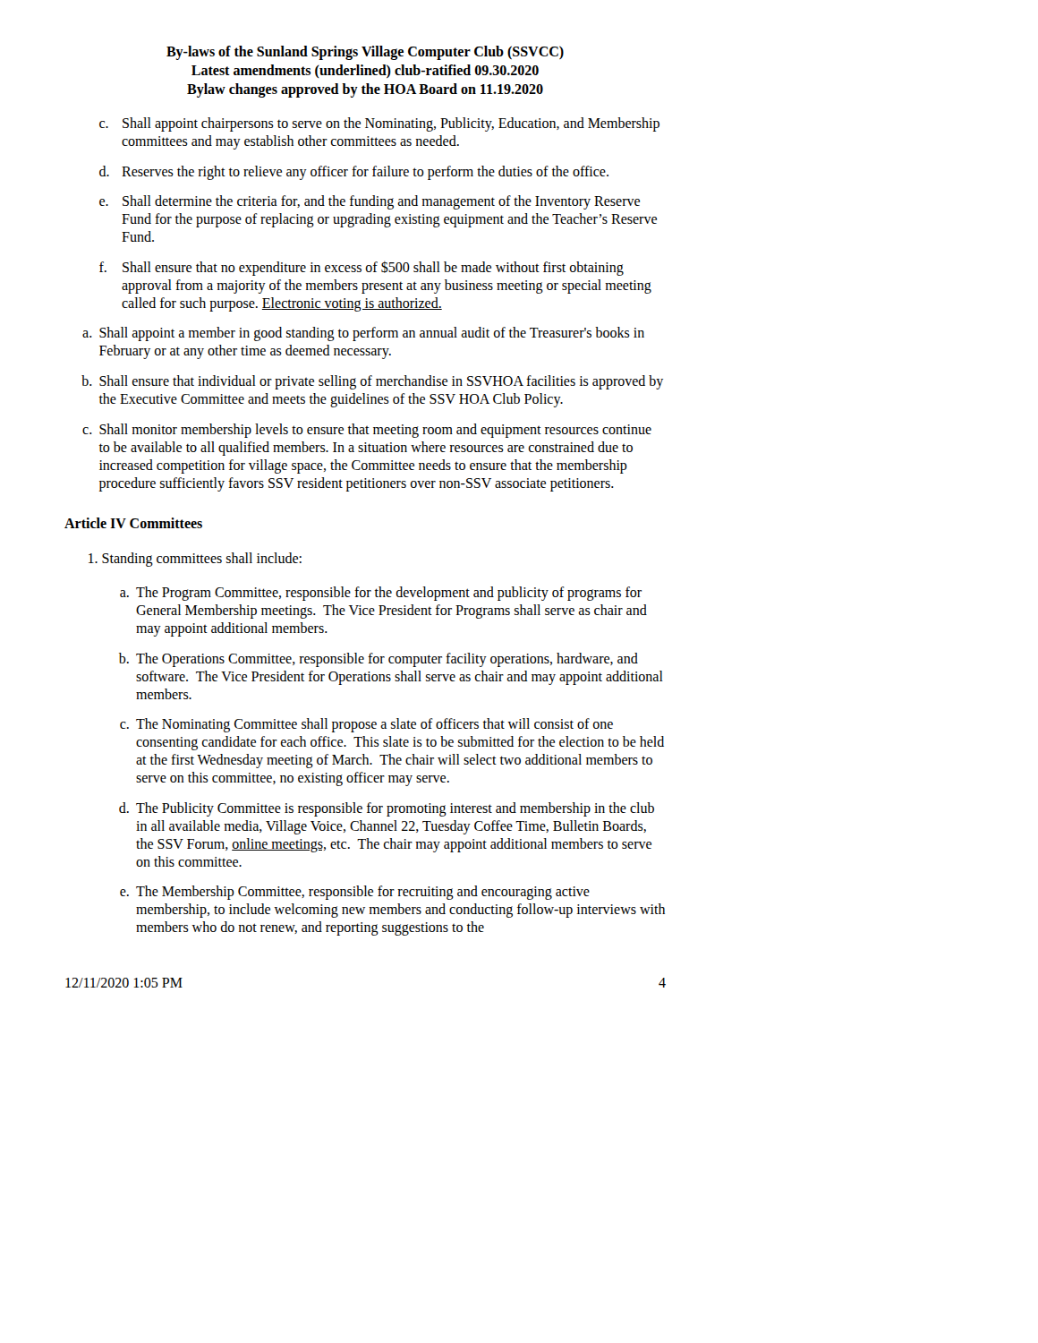By-laws of the Sunland Springs Village Computer Club (SSVCC)
Latest amendments (underlined) club-ratified 09.30.2020
Bylaw changes approved by the HOA Board on 11.19.2020
c. Shall appoint chairpersons to serve on the Nominating, Publicity, Education, and Membership committees and may establish other committees as needed.
d. Reserves the right to relieve any officer for failure to perform the duties of the office.
e. Shall determine the criteria for, and the funding and management of the Inventory Reserve Fund for the purpose of replacing or upgrading existing equipment and the Teacher’s Reserve Fund.
f. Shall ensure that no expenditure in excess of $500 shall be made without first obtaining approval from a majority of the members present at any business meeting or special meeting called for such purpose. Electronic voting is authorized.
Shall appoint a member in good standing to perform an annual audit of the Treasurer's books in February or at any other time as deemed necessary.
Shall ensure that individual or private selling of merchandise in SSVHOA facilities is approved by the Executive Committee and meets the guidelines of the SSV HOA Club Policy.
Shall monitor membership levels to ensure that meeting room and equipment resources continue to be available to all qualified members. In a situation where resources are constrained due to increased competition for village space, the Committee needs to ensure that the membership procedure sufficiently favors SSV resident petitioners over non-SSV associate petitioners.
Article IV Committees
Standing committees shall include:
The Program Committee, responsible for the development and publicity of programs for General Membership meetings. The Vice President for Programs shall serve as chair and may appoint additional members.
The Operations Committee, responsible for computer facility operations, hardware, and software. The Vice President for Operations shall serve as chair and may appoint additional members.
The Nominating Committee shall propose a slate of officers that will consist of one consenting candidate for each office. This slate is to be submitted for the election to be held at the first Wednesday meeting of March. The chair will select two additional members to serve on this committee, no existing officer may serve.
The Publicity Committee is responsible for promoting interest and membership in the club in all available media, Village Voice, Channel 22, Tuesday Coffee Time, Bulletin Boards, the SSV Forum, online meetings, etc. The chair may appoint additional members to serve on this committee.
The Membership Committee, responsible for recruiting and encouraging active membership, to include welcoming new members and conducting follow-up interviews with members who do not renew, and reporting suggestions to the
12/11/2020 1:05 PM 4